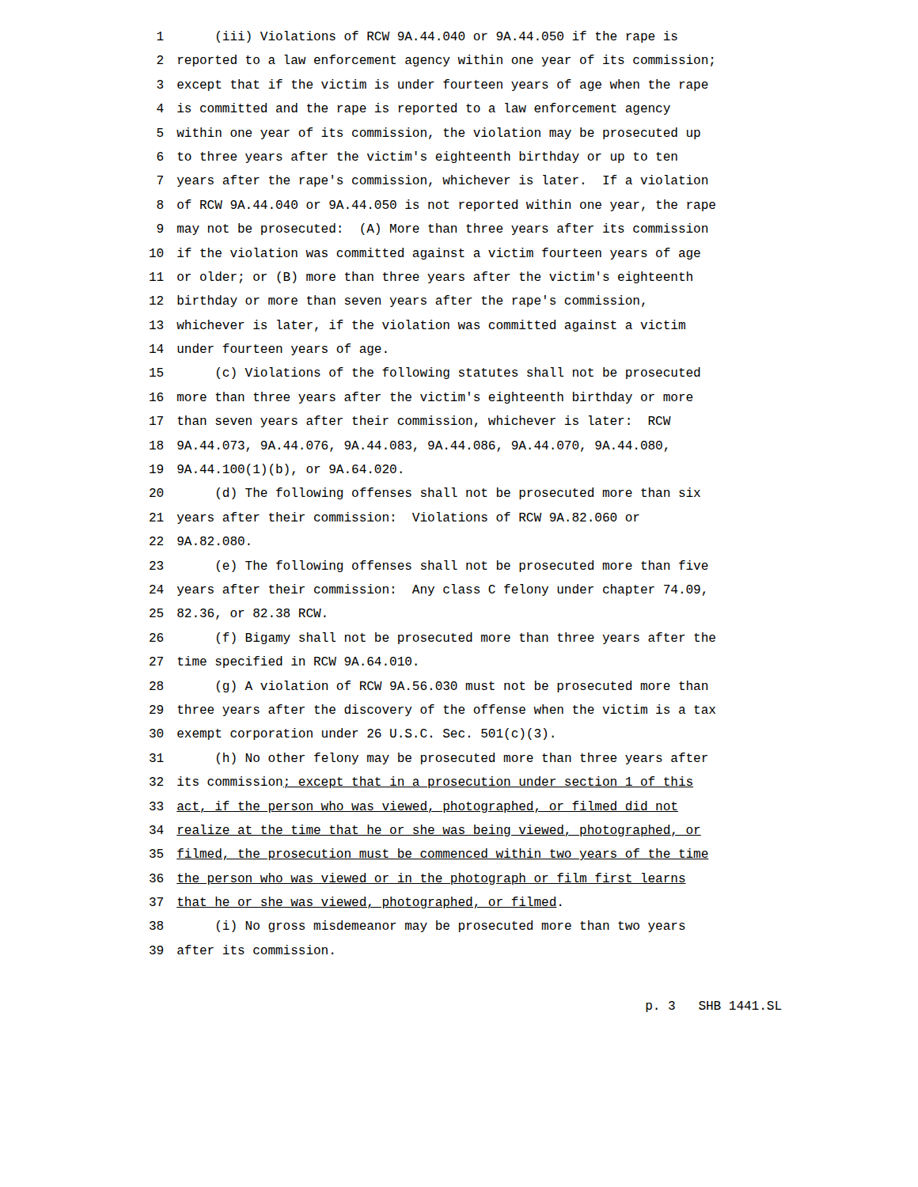(iii) Violations of RCW 9A.44.040 or 9A.44.050 if the rape is
reported to a law enforcement agency within one year of its commission;
except that if the victim is under fourteen years of age when the rape
is committed and the rape is reported to a law enforcement agency
within one year of its commission, the violation may be prosecuted up
to three years after the victim's eighteenth birthday or up to ten
years after the rape's commission, whichever is later. If a violation
of RCW 9A.44.040 or 9A.44.050 is not reported within one year, the rape
may not be prosecuted: (A) More than three years after its commission
if the violation was committed against a victim fourteen years of age
or older; or (B) more than three years after the victim's eighteenth
birthday or more than seven years after the rape's commission,
whichever is later, if the violation was committed against a victim
under fourteen years of age.
(c) Violations of the following statutes shall not be prosecuted
more than three years after the victim's eighteenth birthday or more
than seven years after their commission, whichever is later: RCW
9A.44.073, 9A.44.076, 9A.44.083, 9A.44.086, 9A.44.070, 9A.44.080,
9A.44.100(1)(b), or 9A.64.020.
(d) The following offenses shall not be prosecuted more than six
years after their commission: Violations of RCW 9A.82.060 or
9A.82.080.
(e) The following offenses shall not be prosecuted more than five
years after their commission: Any class C felony under chapter 74.09,
82.36, or 82.38 RCW.
(f) Bigamy shall not be prosecuted more than three years after the
time specified in RCW 9A.64.010.
(g) A violation of RCW 9A.56.030 must not be prosecuted more than
three years after the discovery of the offense when the victim is a tax
exempt corporation under 26 U.S.C. Sec. 501(c)(3).
(h) No other felony may be prosecuted more than three years after
its commission; except that in a prosecution under section 1 of this
act, if the person who was viewed, photographed, or filmed did not
realize at the time that he or she was being viewed, photographed, or
filmed, the prosecution must be commenced within two years of the time
the person who was viewed or in the photograph or film first learns
that he or she was viewed, photographed, or filmed.
(i) No gross misdemeanor may be prosecuted more than two years
after its commission.
p. 3 SHB 1441.SL